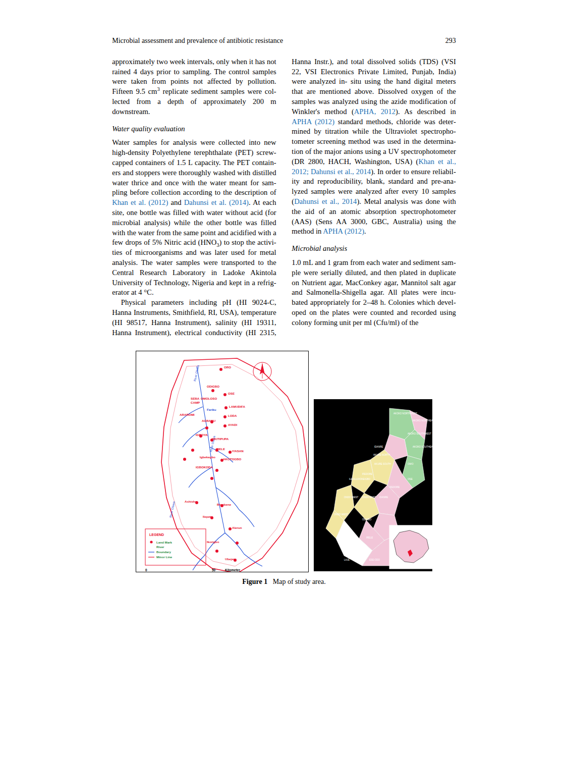Microbial assessment and prevalence of antibiotic resistance 293
approximately two week intervals, only when it has not rained 4 days prior to sampling. The control samples were taken from points not affected by pollution. Fifteen 9.5 cm3 replicate sediment samples were collected from a depth of approximately 200 m downstream.
Water quality evaluation
Water samples for analysis were collected into new high-density Polyethylene terephthalate (PET) screw-capped containers of 1.5 L capacity. The PET containers and stoppers were thoroughly washed with distilled water thrice and once with the water meant for sampling before collection according to the description of Khan et al. (2012) and Dahunsi et al. (2014). At each site, one bottle was filled with water without acid (for microbial analysis) while the other bottle was filled with the water from the same point and acidified with a few drops of 5% Nitric acid (HNO3) to stop the activities of microorganisms and was later used for metal analysis. The water samples were transported to the Central Research Laboratory in Ladoke Akintola University of Technology, Nigeria and kept in a refrigerator at 4 °C.
Physical parameters including pH (HI 9024-C, Hanna Instruments, Smithfield, RI, USA), temperature (HI 98517, Hanna Instrument), salinity (HI 19311, Hanna Instrument), electrical conductivity (HI 2315, Hanna Instr.), and total dissolved solids (TDS) (VSI 22, VSI Electronics Private Limited, Punjab, India) were analyzed in- situ using the hand digital meters that are mentioned above. Dissolved oxygen of the samples was analyzed using the azide modification of Winkler's method (APHA, 2012). As described in APHA (2012) standard methods, chloride was determined by titration while the Ultraviolet spectrophotometer screening method was used in the determination of the major anions using a UV spectrophotometer (DR 2800, HACH, Washington, USA) (Khan et al., 2012; Dahunsi et al., 2014). In order to ensure reliability and reproducibility, blank, standard and pre-analyzed samples were analyzed after every 10 samples (Dahunsi et al., 2014). Metal analysis was done with the aid of an atomic absorption spectrophotometer (AAS) (Sens AA 3000, GBC, Australia) using the method in APHA (2012).
Microbial analysis
1.0 mL and 1 gram from each water and sediment sample were serially diluted, and then plated in duplicate on Nutrient agar, MacConkey agar, Mannitol salt agar and Salmonella-Shigella agar. All plates were incubated appropriately for 2–48 h. Colonies which developed on the plates were counted and recorded using colony forming unit per ml (Cfu/ml) of the
River Oluwa River Oluwa River Oluwa ORO ODIGBO OSE LAMUDIFA LODA AYADI SEBA CAMP OMOLOSO ARAROMI Fariku AGBABU IGBOYA OKITIPUPA IRELE IYASAN AKOTOGBO Igbekegbo IGBOKODA Ashisha Bingbene Ilepete Alerun Ikorigbo Ubejere LEGEND Land Mark River Boundary Minor Line 0 50 Kilometer
AKOKO NORTHWEST AKOKO NORTHEAST AKOKO SOUTHWEST AKOKO SOUTHEAST IDANRE AKURE NORTH AKURE SOUTH OWO OSE IFEDORE IFEDORE ILEOLUJI/OKEIGBO ONDO EAST ONDO WEST IDANRE ONDO WEST ODIGBO OKITIPUPA IRELE LAJE ESE-ODO
Figure 1 Map of study area.